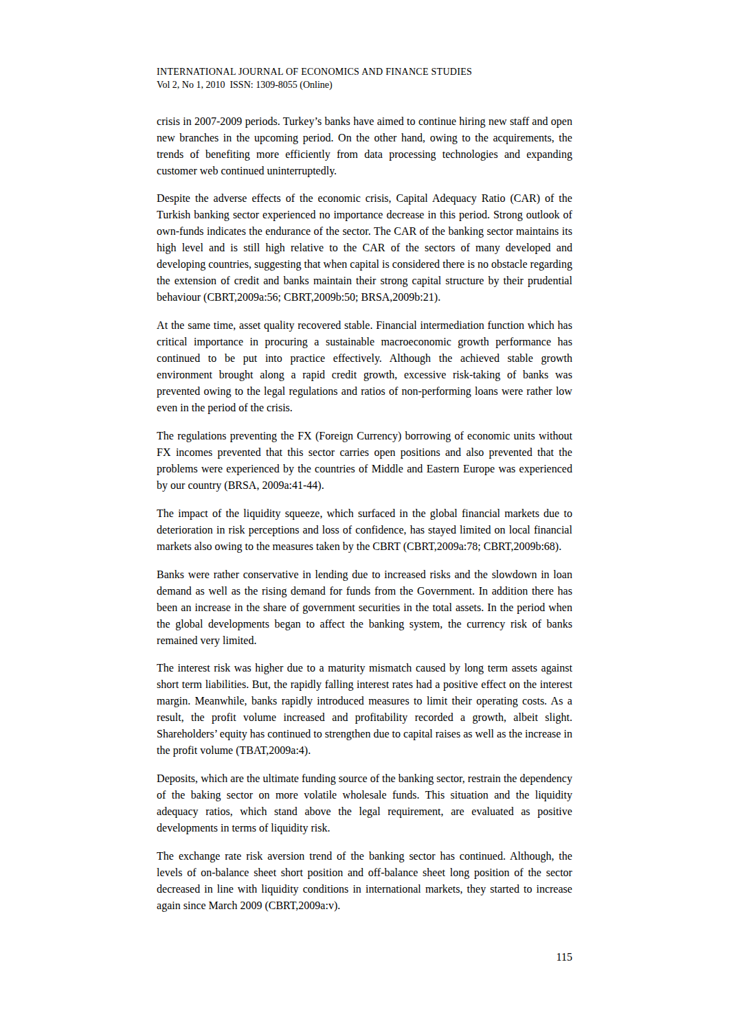INTERNATIONAL JOURNAL OF ECONOMICS AND FINANCE STUDIES
Vol 2, No 1, 2010 ISSN: 1309-8055 (Online)
crisis in 2007-2009 periods. Turkey’s banks have aimed to continue hiring new staff and open new branches in the upcoming period. On the other hand, owing to the acquirements, the trends of benefiting more efficiently from data processing technologies and expanding customer web continued uninterruptedly.
Despite the adverse effects of the economic crisis, Capital Adequacy Ratio (CAR) of the Turkish banking sector experienced no importance decrease in this period. Strong outlook of own-funds indicates the endurance of the sector. The CAR of the banking sector maintains its high level and is still high relative to the CAR of the sectors of many developed and developing countries, suggesting that when capital is considered there is no obstacle regarding the extension of credit and banks maintain their strong capital structure by their prudential behaviour (CBRT,2009a:56; CBRT,2009b:50; BRSA,2009b:21).
At the same time, asset quality recovered stable. Financial intermediation function which has critical importance in procuring a sustainable macroeconomic growth performance has continued to be put into practice effectively. Although the achieved stable growth environment brought along a rapid credit growth, excessive risk-taking of banks was prevented owing to the legal regulations and ratios of non-performing loans were rather low even in the period of the crisis.
The regulations preventing the FX (Foreign Currency) borrowing of economic units without FX incomes prevented that this sector carries open positions and also prevented that the problems were experienced by the countries of Middle and Eastern Europe was experienced by our country (BRSA, 2009a:41-44).
The impact of the liquidity squeeze, which surfaced in the global financial markets due to deterioration in risk perceptions and loss of confidence, has stayed limited on local financial markets also owing to the measures taken by the CBRT (CBRT,2009a:78; CBRT,2009b:68).
Banks were rather conservative in lending due to increased risks and the slowdown in loan demand as well as the rising demand for funds from the Government. In addition there has been an increase in the share of government securities in the total assets. In the period when the global developments began to affect the banking system, the currency risk of banks remained very limited.
The interest risk was higher due to a maturity mismatch caused by long term assets against short term liabilities. But, the rapidly falling interest rates had a positive effect on the interest margin. Meanwhile, banks rapidly introduced measures to limit their operating costs. As a result, the profit volume increased and profitability recorded a growth, albeit slight. Shareholders’ equity has continued to strengthen due to capital raises as well as the increase in the profit volume (TBAT,2009a:4).
Deposits, which are the ultimate funding source of the banking sector, restrain the dependency of the baking sector on more volatile wholesale funds. This situation and the liquidity adequacy ratios, which stand above the legal requirement, are evaluated as positive developments in terms of liquidity risk.
The exchange rate risk aversion trend of the banking sector has continued. Although, the levels of on-balance sheet short position and off-balance sheet long position of the sector decreased in line with liquidity conditions in international markets, they started to increase again since March 2009 (CBRT,2009a:v).
115